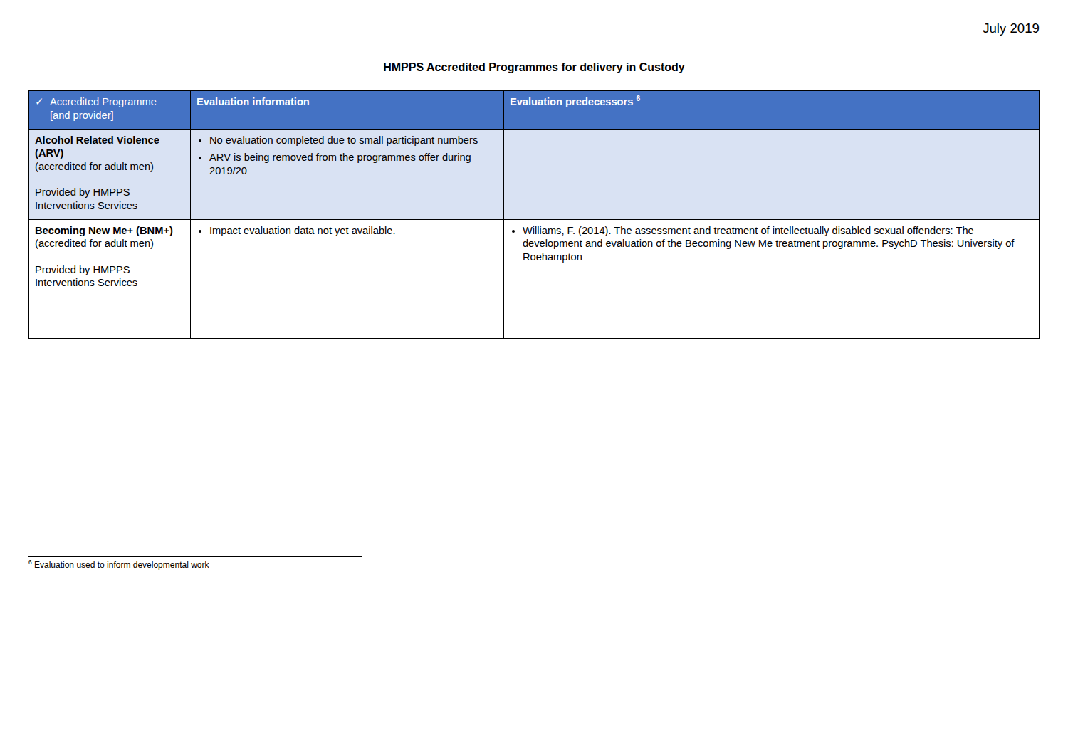July 2019
HMPPS Accredited Programmes for delivery in Custody
| ✓ Accredited Programme [and provider] | Evaluation information | Evaluation predecessors 6 |
| --- | --- | --- |
| Alcohol Related Violence (ARV) (accredited for adult men) Provided by HMPPS Interventions Services | No evaluation completed due to small participant numbers ARV is being removed from the programmes offer during 2019/20 | |
| Becoming New Me+ (BNM+) (accredited for adult men) Provided by HMPPS Interventions Services | Impact evaluation data not yet available. | Williams, F. (2014). The assessment and treatment of intellectually disabled sexual offenders: The development and evaluation of the Becoming New Me treatment programme. PsychD Thesis: University of Roehampton |
6 Evaluation used to inform developmental work